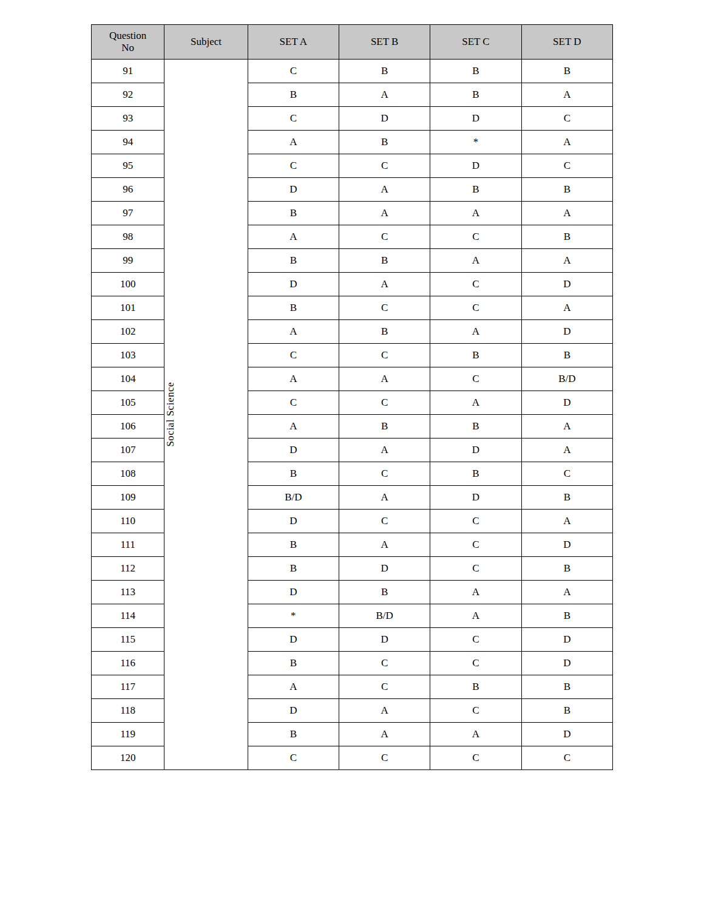| Question No | Subject | SET A | SET B | SET C | SET D |
| --- | --- | --- | --- | --- | --- |
| 91 | Social Science | C | B | B | B |
| 92 | B | A | B | A |
| 93 | C | D | D | C |
| 94 | A | B | * | A |
| 95 | C | C | D | C |
| 96 | D | A | B | B |
| 97 | B | A | A | A |
| 98 | A | C | C | B |
| 99 | B | B | A | A |
| 100 | D | A | C | D |
| 101 | B | C | C | A |
| 102 | A | B | A | D |
| 103 | C | C | B | B |
| 104 | A | A | C | B/D |
| 105 | C | C | A | D |
| 106 | A | B | B | A |
| 107 | D | A | D | A |
| 108 | B | C | B | C |
| 109 | B/D | A | D | B |
| 110 | D | C | C | A |
| 111 | B | A | C | D |
| 112 | B | D | C | B |
| 113 | D | B | A | A |
| 114 | * | B/D | A | B |
| 115 | D | D | C | D |
| 116 | B | C | C | D |
| 117 | A | C | B | B |
| 118 | D | A | C | B |
| 119 | B | A | A | D |
| 120 | C | C | C | C |